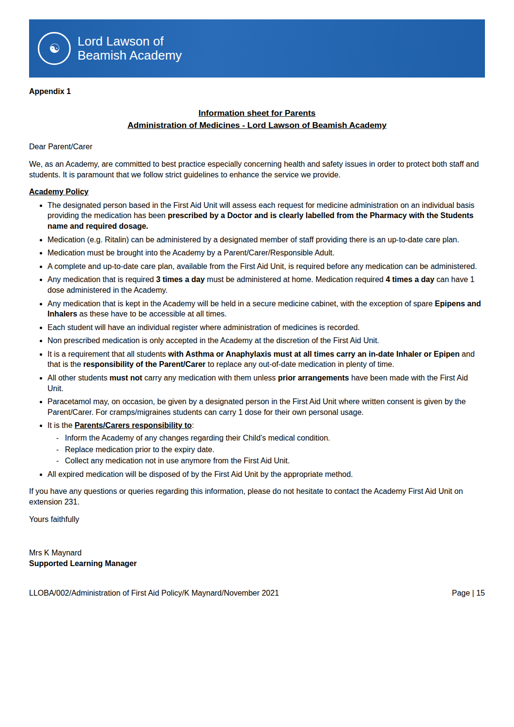☯
Lord Lawson of
Beamish Academy
Appendix 1
Information sheet for Parents Administration of Medicines - Lord Lawson of Beamish Academy
Dear Parent/Carer
We, as an Academy, are committed to best practice especially concerning health and safety issues in order to protect both staff and students. It is paramount that we follow strict guidelines to enhance the service we provide.
Academy Policy
The designated person based in the First Aid Unit will assess each request for medicine administration on an individual basis providing the medication has been prescribed by a Doctor and is clearly labelled from the Pharmacy with the Students name and required dosage.
Medication (e.g. Ritalin) can be administered by a designated member of staff providing there is an up-to-date care plan.
Medication must be brought into the Academy by a Parent/Carer/Responsible Adult.
A complete and up-to-date care plan, available from the First Aid Unit, is required before any medication can be administered.
Any medication that is required 3 times a day must be administered at home. Medication required 4 times a day can have 1 dose administered in the Academy.
Any medication that is kept in the Academy will be held in a secure medicine cabinet, with the exception of spare Epipens and Inhalers as these have to be accessible at all times.
Each student will have an individual register where administration of medicines is recorded.
Non prescribed medication is only accepted in the Academy at the discretion of the First Aid Unit.
It is a requirement that all students with Asthma or Anaphylaxis must at all times carry an in-date Inhaler or Epipen and that is the responsibility of the Parent/Carer to replace any out-of-date medication in plenty of time.
All other students must not carry any medication with them unless prior arrangements have been made with the First Aid Unit.
Paracetamol may, on occasion, be given by a designated person in the First Aid Unit where written consent is given by the Parent/Carer. For cramps/migraines students can carry 1 dose for their own personal usage.
It is the Parents/Carers responsibility to:
Inform the Academy of any changes regarding their Child’s medical condition.
Replace medication prior to the expiry date.
Collect any medication not in use anymore from the First Aid Unit.
All expired medication will be disposed of by the First Aid Unit by the appropriate method.
If you have any questions or queries regarding this information, please do not hesitate to contact the Academy First Aid Unit on extension 231.
Yours faithfully
Mrs K Maynard
Supported Learning Manager
LLOBA/002/Administration of First Aid Policy/K Maynard/November 2021
Page | 15